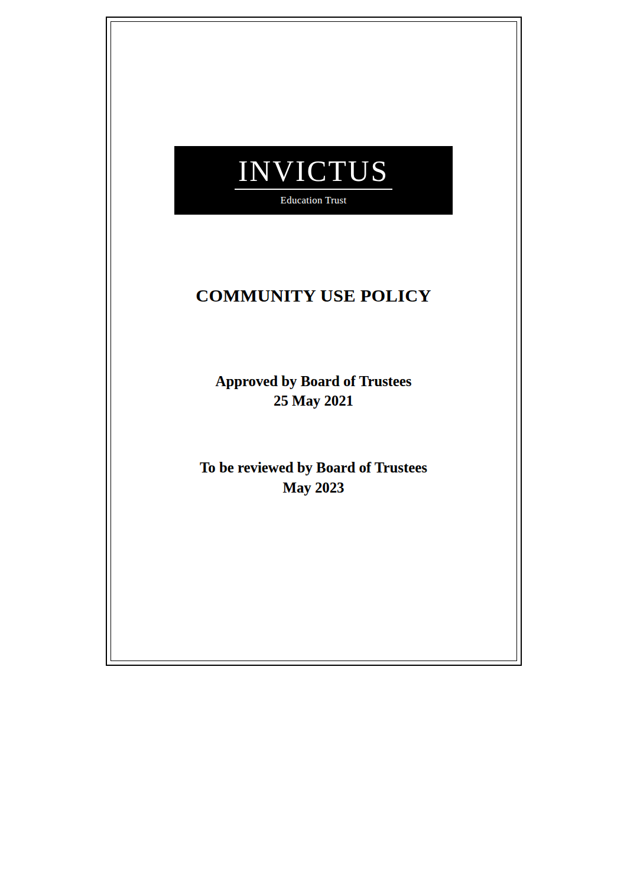INVICTUS
Education Trust
COMMUNITY USE POLICY
Approved by Board of Trustees
25 May 2021
To be reviewed by Board of Trustees
May 2023